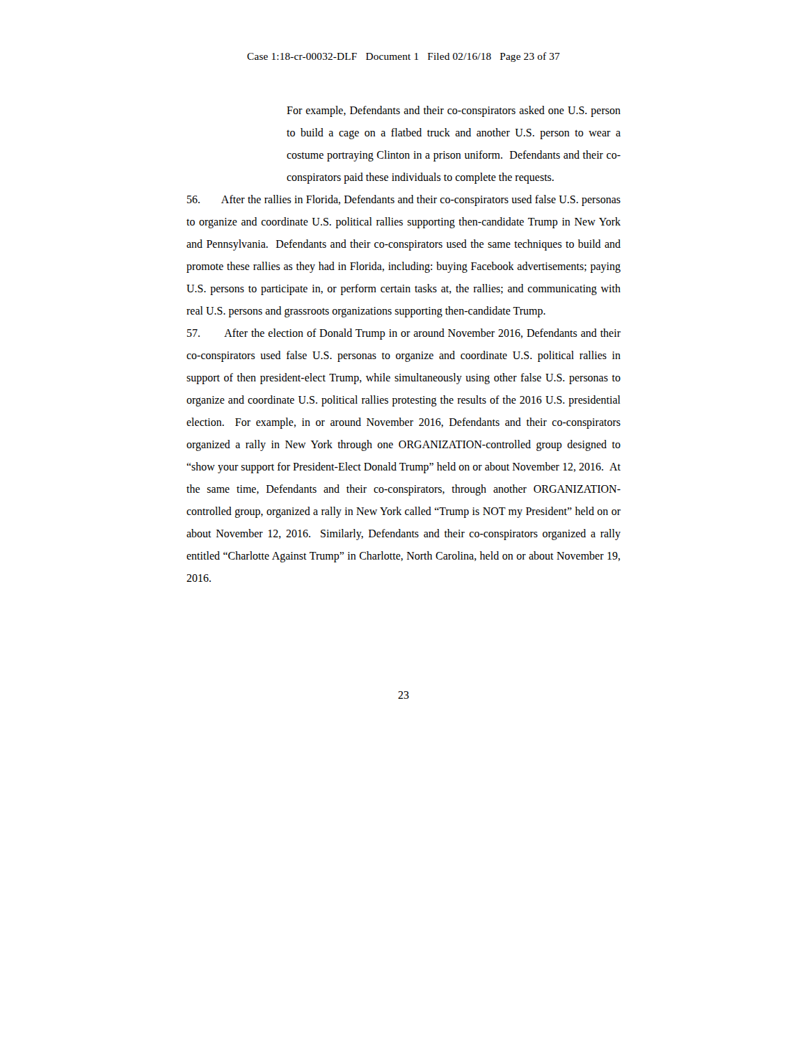Case 1:18-cr-00032-DLF Document 1 Filed 02/16/18 Page 23 of 37
For example, Defendants and their co-conspirators asked one U.S. person to build a cage on a flatbed truck and another U.S. person to wear a costume portraying Clinton in a prison uniform. Defendants and their co-conspirators paid these individuals to complete the requests.
56. After the rallies in Florida, Defendants and their co-conspirators used false U.S. personas to organize and coordinate U.S. political rallies supporting then-candidate Trump in New York and Pennsylvania. Defendants and their co-conspirators used the same techniques to build and promote these rallies as they had in Florida, including: buying Facebook advertisements; paying U.S. persons to participate in, or perform certain tasks at, the rallies; and communicating with real U.S. persons and grassroots organizations supporting then-candidate Trump.
57. After the election of Donald Trump in or around November 2016, Defendants and their co-conspirators used false U.S. personas to organize and coordinate U.S. political rallies in support of then president-elect Trump, while simultaneously using other false U.S. personas to organize and coordinate U.S. political rallies protesting the results of the 2016 U.S. presidential election. For example, in or around November 2016, Defendants and their co-conspirators organized a rally in New York through one ORGANIZATION-controlled group designed to “show your support for President-Elect Donald Trump” held on or about November 12, 2016. At the same time, Defendants and their co-conspirators, through another ORGANIZATION-controlled group, organized a rally in New York called “Trump is NOT my President” held on or about November 12, 2016. Similarly, Defendants and their co-conspirators organized a rally entitled “Charlotte Against Trump” in Charlotte, North Carolina, held on or about November 19, 2016.
23